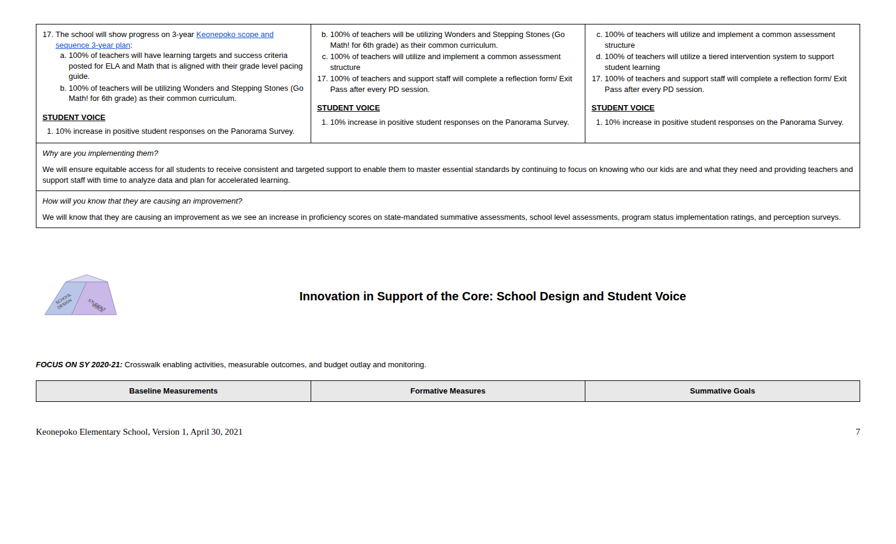| The school will show progress on 3-year Keonepoko scope and sequence 3-year plan : 100% of teachers will have learning targets and success criteria posted for ELA and Math that is aligned with their grade level pacing guide. 100% of teachers will be utilizing Wonders and Stepping Stones (Go Math! for 6th grade) as their common curriculum. STUDENT VOICE 10% increase in positive student responses on the Panorama Survey. | 100% of teachers will be utilizing Wonders and Stepping Stones (Go Math! for 6th grade) as their common curriculum. 100% of teachers will utilize and implement a common assessment structure 100% of teachers and support staff will complete a reflection form/ Exit Pass after every PD session. STUDENT VOICE 10% increase in positive student responses on the Panorama Survey. | 100% of teachers will utilize and implement a common assessment structure 100% of teachers will utilize a tiered intervention system to support student learning 100% of teachers and support staff will complete a reflection form/ Exit Pass after every PD session. STUDENT VOICE 10% increase in positive student responses on the Panorama Survey. |
| Why are you implementing them? We will ensure equitable access for all students to receive consistent and targeted support to enable them to master essential standards by continuing to focus on knowing who our kids are and what they need and providing teachers and support staff with time to analyze data and plan for accelerated learning. |
| How will you know that they are causing an improvement? We will know that they are causing an improvement as we see an increase in proficiency scores on state-mandated summative assessments, school level assessments, program status implementation ratings, and perception surveys. |
SCHOOL DESIGN STUDENT VOICE
Innovation in Support of the Core: School Design and Student Voice
FOCUS ON SY 2020-21: Crosswalk enabling activities, measurable outcomes, and budget outlay and monitoring.
| Baseline Measurements | Formative Measures | Summative Goals |
| --- | --- | --- |
Keonepoko Elementary School, Version 1, April 30, 2021
7